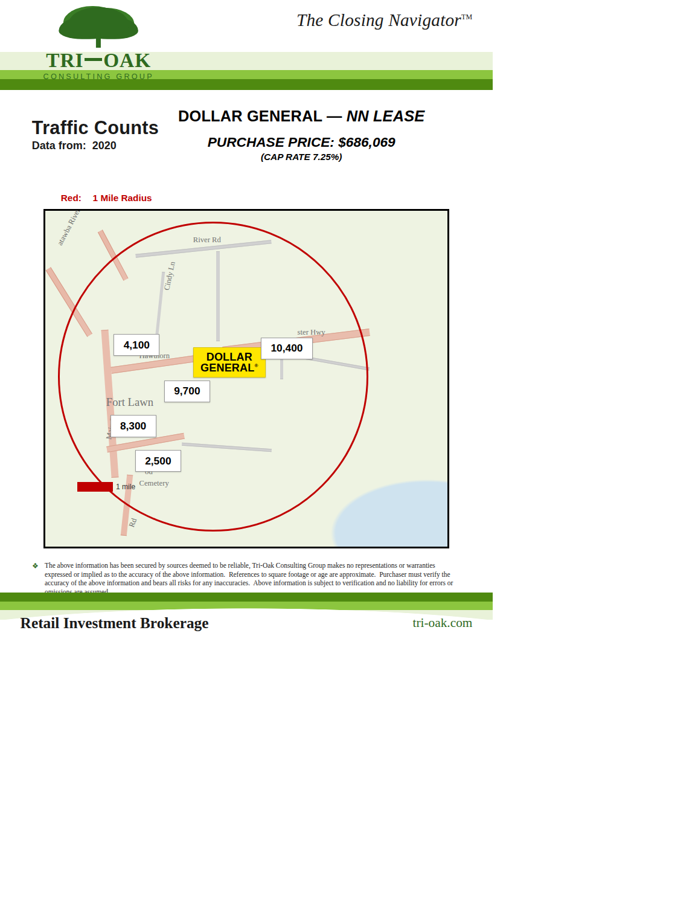The Closing NavigatorTM
TRI OAK
CONSULTING GROUP
Traffic Counts
Data from: 2020
DOLLAR GENERAL — NN LEASE
PURCHASE PRICE: $686,069
(CAP RATE 7.25%)
Red: 1 Mile Radius
atawba River Rd
River Rd
Cindy Ln
ster Hwy
Hawthorn
Fort Lawn
Main St
od
Cemetery
Rd
1 mile
DOLLAR
GENERAL®
4,100
10,400
9,700
8,300
2,500
❖ The above information has been secured by sources deemed to be reliable, Tri-Oak Consulting Group makes no representations or warranties expressed or implied as to the accuracy of the above information. References to square footage or age are approximate. Purchaser must verify the accuracy of the above information and bears all risks for any inaccuracies. Above information is subject to verification and no liability for errors or omissions are assumed.
Retail Investment Brokerage
tri-oak.com